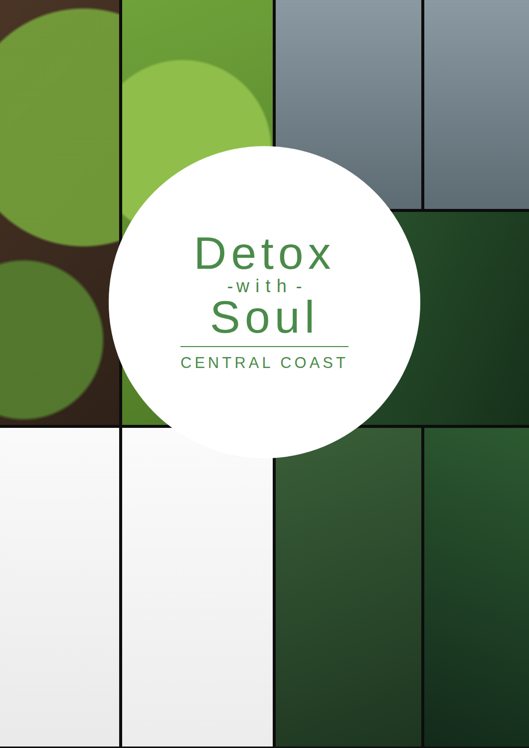Detox with Soul
Central Coast